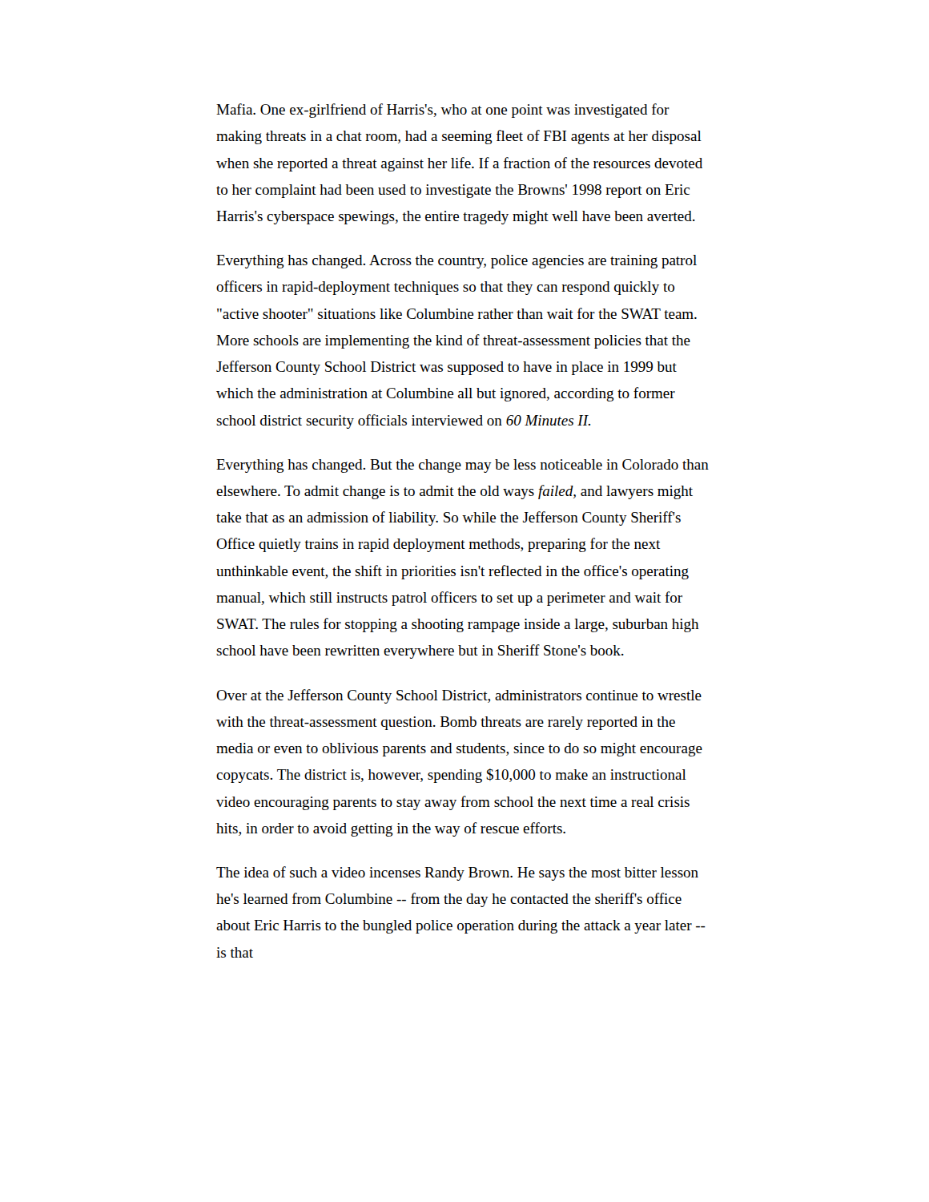Mafia. One ex-girlfriend of Harris's, who at one point was investigated for making threats in a chat room, had a seeming fleet of FBI agents at her disposal when she reported a threat against her life. If a fraction of the resources devoted to her complaint had been used to investigate the Browns' 1998 report on Eric Harris's cyberspace spewings, the entire tragedy might well have been averted.
Everything has changed. Across the country, police agencies are training patrol officers in rapid-deployment techniques so that they can respond quickly to "active shooter" situations like Columbine rather than wait for the SWAT team. More schools are implementing the kind of threat-assessment policies that the Jefferson County School District was supposed to have in place in 1999 but which the administration at Columbine all but ignored, according to former school district security officials interviewed on 60 Minutes II.
Everything has changed. But the change may be less noticeable in Colorado than elsewhere. To admit change is to admit the old ways failed, and lawyers might take that as an admission of liability. So while the Jefferson County Sheriff's Office quietly trains in rapid deployment methods, preparing for the next unthinkable event, the shift in priorities isn't reflected in the office's operating manual, which still instructs patrol officers to set up a perimeter and wait for SWAT. The rules for stopping a shooting rampage inside a large, suburban high school have been rewritten everywhere but in Sheriff Stone's book.
Over at the Jefferson County School District, administrators continue to wrestle with the threat-assessment question. Bomb threats are rarely reported in the media or even to oblivious parents and students, since to do so might encourage copycats. The district is, however, spending $10,000 to make an instructional video encouraging parents to stay away from school the next time a real crisis hits, in order to avoid getting in the way of rescue efforts.
The idea of such a video incenses Randy Brown. He says the most bitter lesson he's learned from Columbine -- from the day he contacted the sheriff's office about Eric Harris to the bungled police operation during the attack a year later -- is that